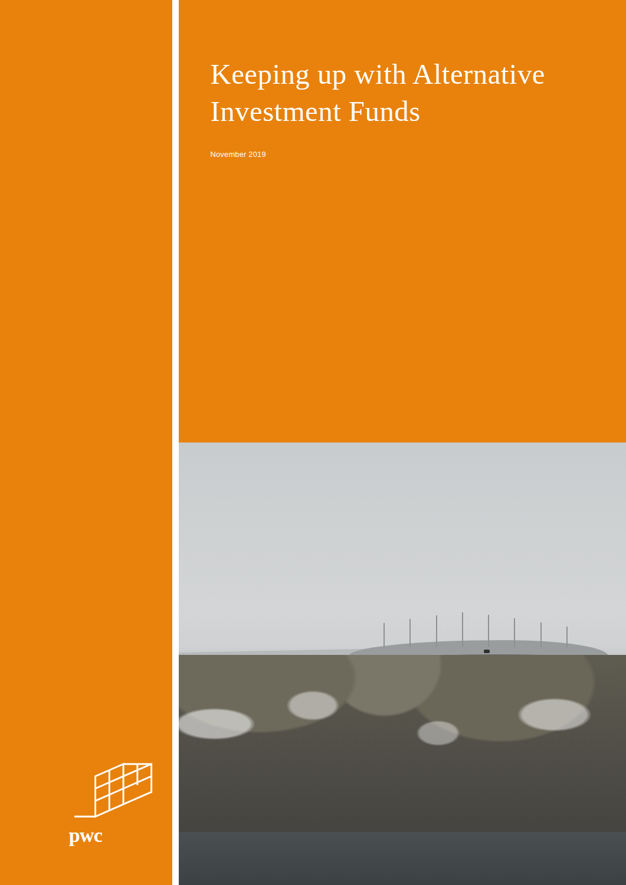Keeping up with Alternative Investment Funds
November 2019
pwc